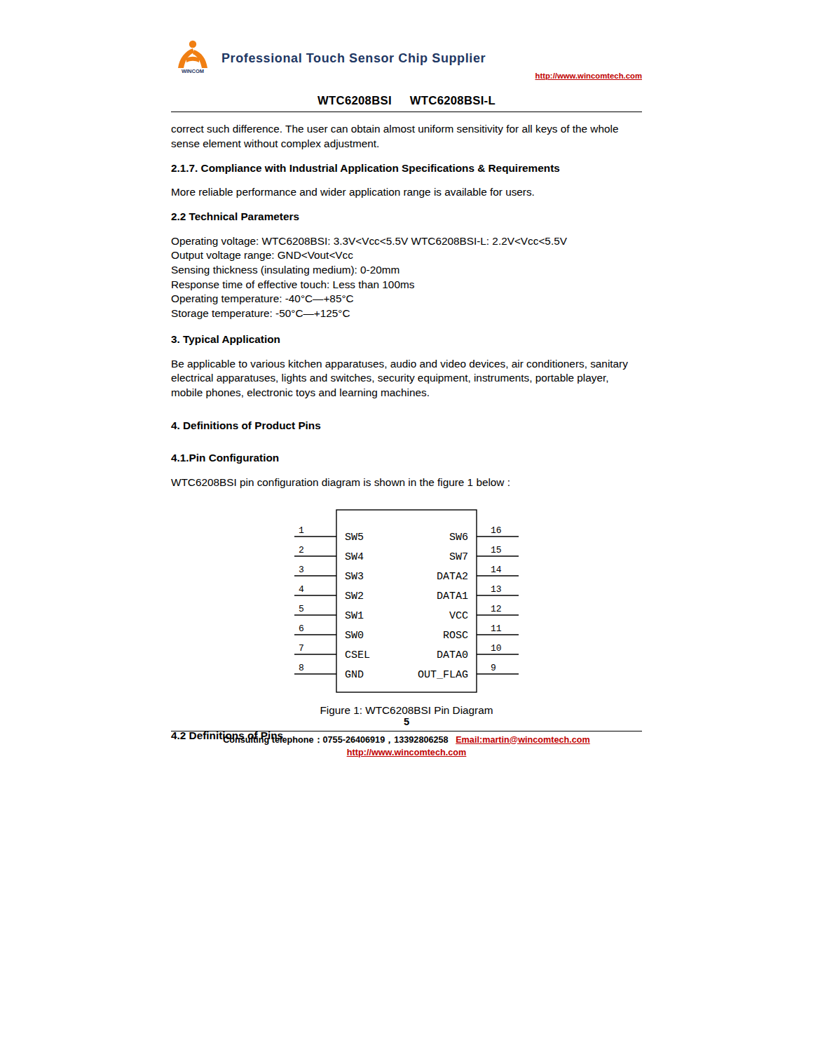WINCOM
Professional Touch Sensor Chip Supplier
http://www.wincomtech.com
WTC6208BSI WTC6208BSI-L
correct such difference. The user can obtain almost uniform sensitivity for all keys of the whole sense element without complex adjustment.
2.1.7. Compliance with Industrial Application Specifications & Requirements
More reliable performance and wider application range is available for users.
2.2 Technical Parameters
Operating voltage: WTC6208BSI: 3.3V<Vcc<5.5V WTC6208BSI-L: 2.2V<Vcc<5.5V
Output voltage range: GND<Vout<Vcc
Sensing thickness (insulating medium): 0-20mm
Response time of effective touch: Less than 100ms
Operating temperature: -40°C—+85°C
Storage temperature: -50°C—+125°C
3. Typical Application
Be applicable to various kitchen apparatuses, audio and video devices, air conditioners, sanitary electrical apparatuses, lights and switches, security equipment, instruments, portable player, mobile phones, electronic toys and learning machines.
4. Definitions of Product Pins
4.1.Pin Configuration
WTC6208BSI pin configuration diagram is shown in the figure 1 below :
1 2 3 4 5 6 7 8 16 15 14 13 12 11 10 9 SW5 SW4 SW3 SW2 SW1 SW0 CSEL GND SW6 SW7 DATA2 DATA1 VCC ROSC DATA0 OUT_FLAG
Figure 1: WTC6208BSI Pin Diagram
4.2 Definitions of Pins
5
Consulting telephone：0755-26406919，13392806258 Email:martin@wincomtech.com
http://www.wincomtech.com